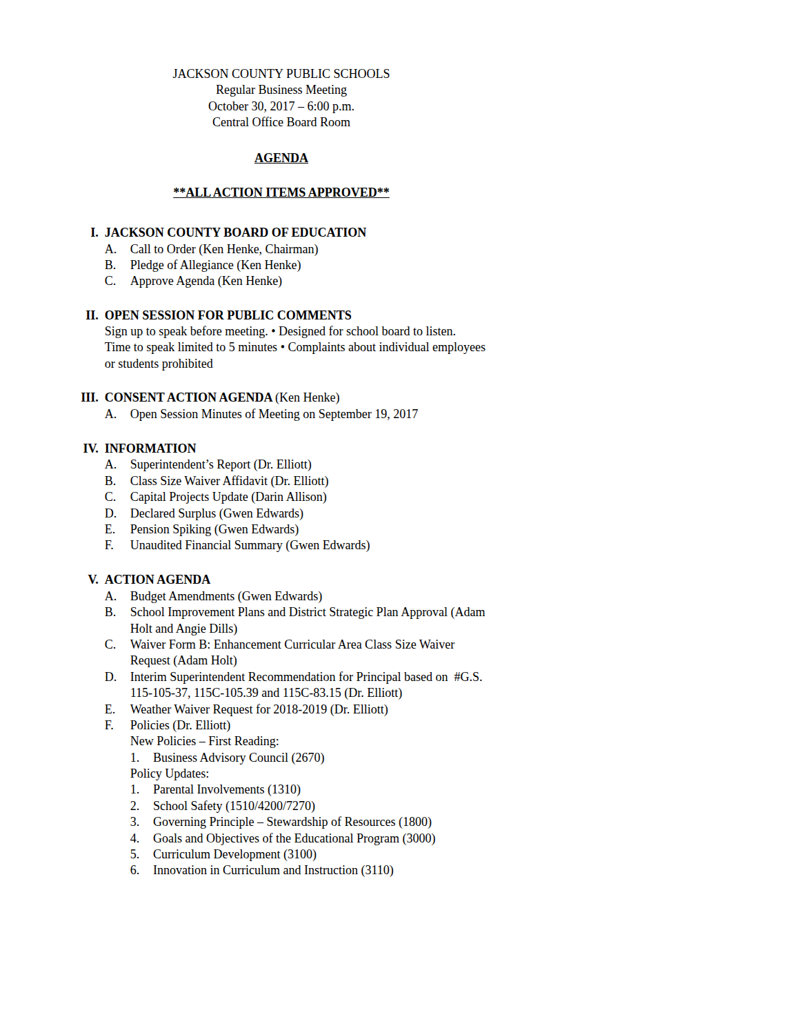JACKSON COUNTY PUBLIC SCHOOLS
Regular Business Meeting
October 30, 2017 – 6:00 p.m.
Central Office Board Room
AGENDA
**ALL ACTION ITEMS APPROVED**
I.
JACKSON COUNTY BOARD OF EDUCATION
A. Call to Order (Ken Henke, Chairman)
B. Pledge of Allegiance (Ken Henke)
C. Approve Agenda (Ken Henke)
II.
OPEN SESSION FOR PUBLIC COMMENTS
Sign up to speak before meeting. • Designed for school board to listen.
Time to speak limited to 5 minutes • Complaints about individual employees or students prohibited
III.
CONSENT ACTION AGENDA (Ken Henke)
A. Open Session Minutes of Meeting on September 19, 2017
IV.
INFORMATION
A. Superintendent’s Report (Dr. Elliott)
B. Class Size Waiver Affidavit (Dr. Elliott)
C. Capital Projects Update (Darin Allison)
D. Declared Surplus (Gwen Edwards)
E. Pension Spiking (Gwen Edwards)
F. Unaudited Financial Summary (Gwen Edwards)
V.
ACTION AGENDA
A. Budget Amendments (Gwen Edwards)
B. School Improvement Plans and District Strategic Plan Approval (Adam Holt and Angie Dills)
C. Waiver Form B: Enhancement Curricular Area Class Size Waiver Request (Adam Holt)
D. Interim Superintendent Recommendation for Principal based on #G.S. 115-105-37, 115C-105.39 and 115C-83.15 (Dr. Elliott)
E. Weather Waiver Request for 2018-2019 (Dr. Elliott)
F. Policies (Dr. Elliott)
New Policies – First Reading:
1. Business Advisory Council (2670)
Policy Updates:
1. Parental Involvements (1310)
2. School Safety (1510/4200/7270)
3. Governing Principle – Stewardship of Resources (1800)
4. Goals and Objectives of the Educational Program (3000)
5. Curriculum Development (3100)
6. Innovation in Curriculum and Instruction (3110)